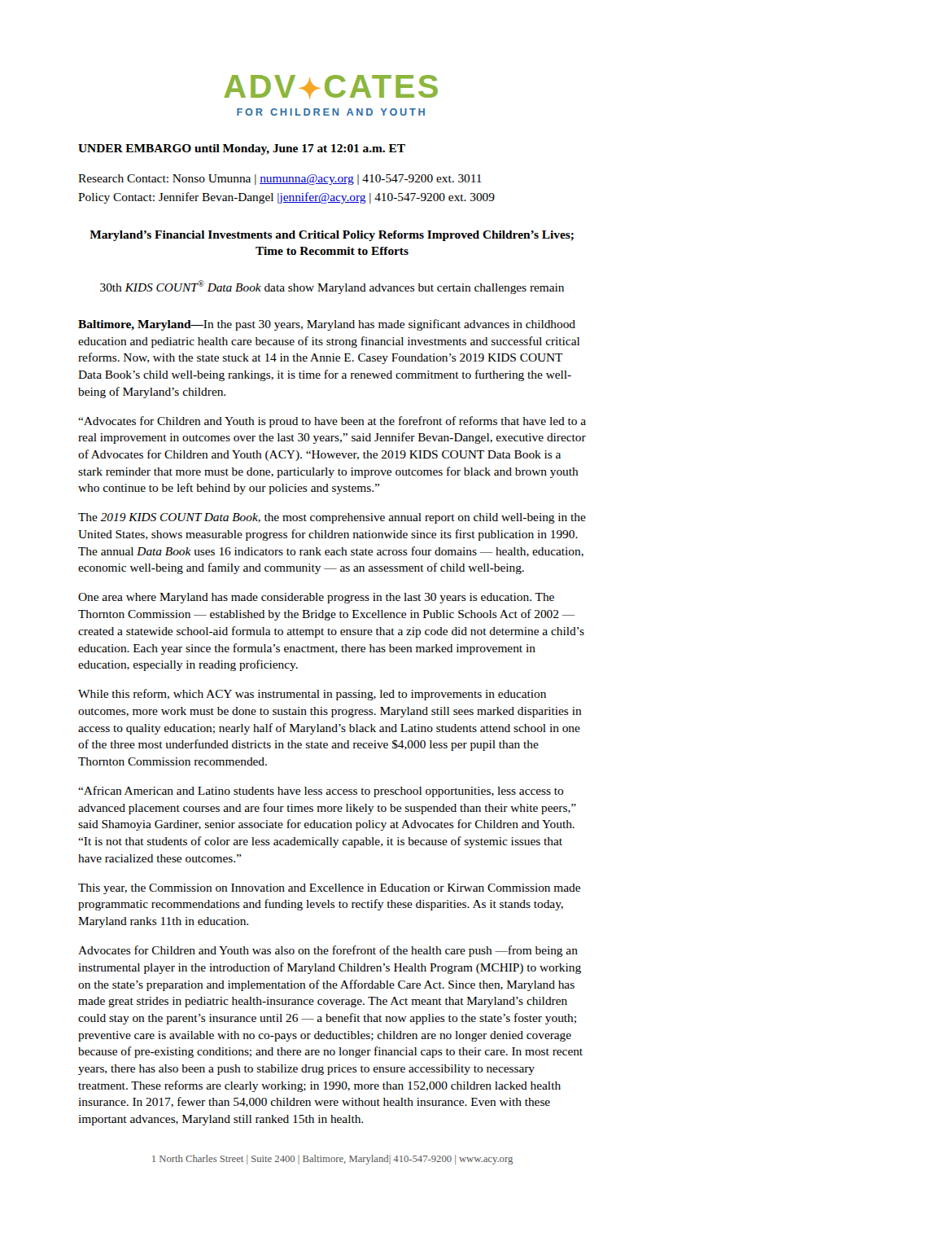ADV✦CATES
FOR CHILDREN AND YOUTH
UNDER EMBARGO until Monday, June 17 at 12:01 a.m. ET
Research Contact: Nonso Umunna | numunna@acy.org | 410-547-9200 ext. 3011
Policy Contact: Jennifer Bevan-Dangel |jennifer@acy.org | 410-547-9200 ext. 3009
Maryland’s Financial Investments and Critical Policy Reforms Improved Children’s Lives;
Time to Recommit to Efforts
30th KIDS COUNT® Data Book data show Maryland advances but certain challenges remain
Baltimore, Maryland—In the past 30 years, Maryland has made significant advances in childhood education and pediatric health care because of its strong financial investments and successful critical reforms. Now, with the state stuck at 14 in the Annie E. Casey Foundation’s 2019 KIDS COUNT Data Book’s child well-being rankings, it is time for a renewed commitment to furthering the well-being of Maryland’s children.
“Advocates for Children and Youth is proud to have been at the forefront of reforms that have led to a real improvement in outcomes over the last 30 years,” said Jennifer Bevan-Dangel, executive director of Advocates for Children and Youth (ACY). “However, the 2019 KIDS COUNT Data Book is a stark reminder that more must be done, particularly to improve outcomes for black and brown youth who continue to be left behind by our policies and systems.”
The 2019 KIDS COUNT Data Book, the most comprehensive annual report on child well-being in the United States, shows measurable progress for children nationwide since its first publication in 1990. The annual Data Book uses 16 indicators to rank each state across four domains — health, education, economic well-being and family and community — as an assessment of child well-being.
One area where Maryland has made considerable progress in the last 30 years is education. The Thornton Commission — established by the Bridge to Excellence in Public Schools Act of 2002 — created a statewide school-aid formula to attempt to ensure that a zip code did not determine a child’s education. Each year since the formula’s enactment, there has been marked improvement in education, especially in reading proficiency.
While this reform, which ACY was instrumental in passing, led to improvements in education outcomes, more work must be done to sustain this progress. Maryland still sees marked disparities in access to quality education; nearly half of Maryland’s black and Latino students attend school in one of the three most underfunded districts in the state and receive $4,000 less per pupil than the Thornton Commission recommended.
“African American and Latino students have less access to preschool opportunities, less access to advanced placement courses and are four times more likely to be suspended than their white peers,” said Shamoyia Gardiner, senior associate for education policy at Advocates for Children and Youth. “It is not that students of color are less academically capable, it is because of systemic issues that have racialized these outcomes.”
This year, the Commission on Innovation and Excellence in Education or Kirwan Commission made programmatic recommendations and funding levels to rectify these disparities. As it stands today, Maryland ranks 11th in education.
Advocates for Children and Youth was also on the forefront of the health care push —from being an instrumental player in the introduction of Maryland Children’s Health Program (MCHIP) to working on the state’s preparation and implementation of the Affordable Care Act. Since then, Maryland has made great strides in pediatric health-insurance coverage. The Act meant that Maryland’s children could stay on the parent’s insurance until 26 — a benefit that now applies to the state’s foster youth; preventive care is available with no co-pays or deductibles; children are no longer denied coverage because of pre-existing conditions; and there are no longer financial caps to their care. In most recent years, there has also been a push to stabilize drug prices to ensure accessibility to necessary treatment. These reforms are clearly working; in 1990, more than 152,000 children lacked health insurance. In 2017, fewer than 54,000 children were without health insurance. Even with these important advances, Maryland still ranked 15th in health.
1 North Charles Street | Suite 2400 | Baltimore, Maryland| 410-547-9200 | www.acy.org